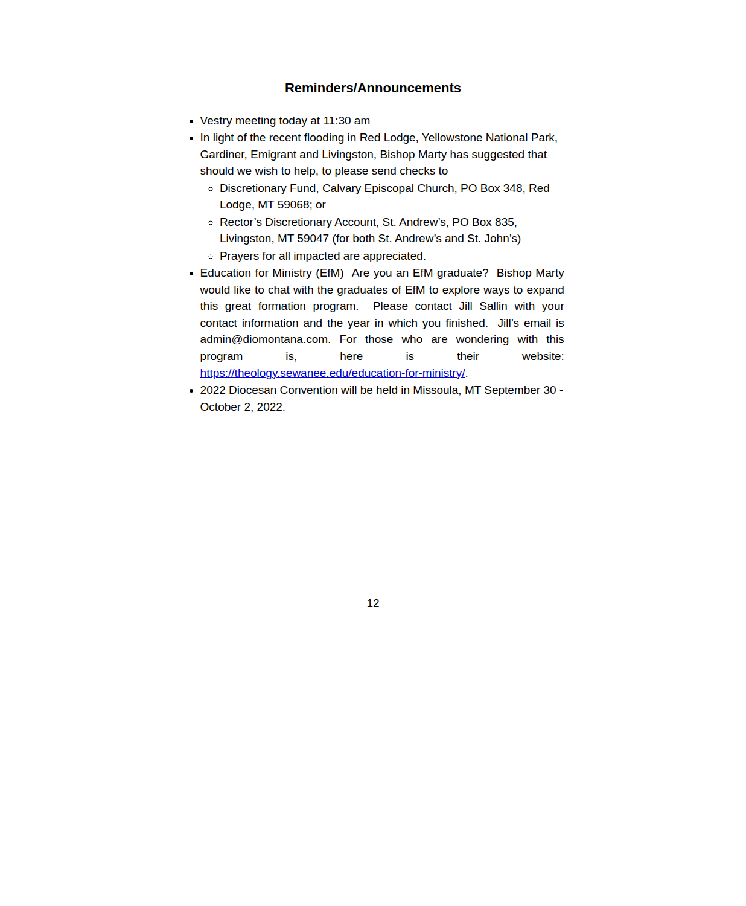Reminders/Announcements
Vestry meeting today at 11:30 am
In light of the recent flooding in Red Lodge, Yellowstone National Park, Gardiner, Emigrant and Livingston, Bishop Marty has suggested that should we wish to help, to please send checks to
Discretionary Fund, Calvary Episcopal Church, PO Box 348, Red Lodge, MT 59068; or
Rector’s Discretionary Account, St. Andrew’s, PO Box 835, Livingston, MT 59047 (for both St. Andrew’s and St. John’s)
Prayers for all impacted are appreciated.
Education for Ministry (EfM) Are you an EfM graduate? Bishop Marty would like to chat with the graduates of EfM to explore ways to expand this great formation program. Please contact Jill Sallin with your contact information and the year in which you finished. Jill’s email is admin@diomontana.com. For those who are wondering with this program is, here is their website: https://theology.sewanee.edu/education-for-ministry/.
2022 Diocesan Convention will be held in Missoula, MT September 30 -October 2, 2022.
12